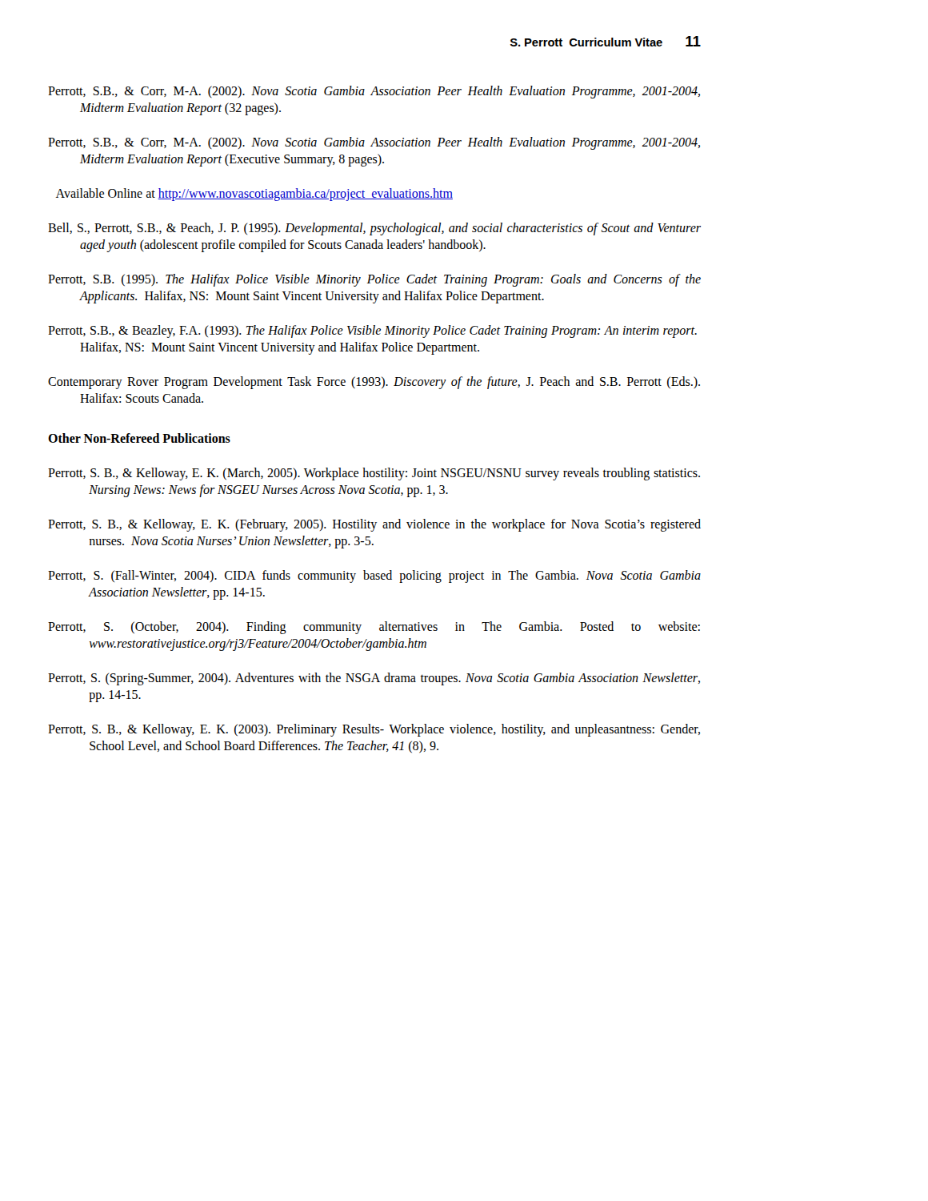S. Perrott Curriculum Vitae 11
Perrott, S.B., & Corr, M-A. (2002). Nova Scotia Gambia Association Peer Health Evaluation Programme, 2001-2004, Midterm Evaluation Report (32 pages).
Perrott, S.B., & Corr, M-A. (2002). Nova Scotia Gambia Association Peer Health Evaluation Programme, 2001-2004, Midterm Evaluation Report (Executive Summary, 8 pages).
Available Online at http://www.novascotiagambia.ca/project_evaluations.htm
Bell, S., Perrott, S.B., & Peach, J. P. (1995). Developmental, psychological, and social characteristics of Scout and Venturer aged youth (adolescent profile compiled for Scouts Canada leaders' handbook).
Perrott, S.B. (1995). The Halifax Police Visible Minority Police Cadet Training Program: Goals and Concerns of the Applicants. Halifax, NS: Mount Saint Vincent University and Halifax Police Department.
Perrott, S.B., & Beazley, F.A. (1993). The Halifax Police Visible Minority Police Cadet Training Program: An interim report. Halifax, NS: Mount Saint Vincent University and Halifax Police Department.
Contemporary Rover Program Development Task Force (1993). Discovery of the future, J. Peach and S.B. Perrott (Eds.). Halifax: Scouts Canada.
Other Non-Refereed Publications
Perrott, S. B., & Kelloway, E. K. (March, 2005). Workplace hostility: Joint NSGEU/NSNU survey reveals troubling statistics. Nursing News: News for NSGEU Nurses Across Nova Scotia, pp. 1, 3.
Perrott, S. B., & Kelloway, E. K. (February, 2005). Hostility and violence in the workplace for Nova Scotia’s registered nurses. Nova Scotia Nurses’ Union Newsletter, pp. 3-5.
Perrott, S. (Fall-Winter, 2004). CIDA funds community based policing project in The Gambia. Nova Scotia Gambia Association Newsletter, pp. 14-15.
Perrott, S. (October, 2004). Finding community alternatives in The Gambia. Posted to website: www.restorativejustice.org/rj3/Feature/2004/October/gambia.htm
Perrott, S. (Spring-Summer, 2004). Adventures with the NSGA drama troupes. Nova Scotia Gambia Association Newsletter, pp. 14-15.
Perrott, S. B., & Kelloway, E. K. (2003). Preliminary Results- Workplace violence, hostility, and unpleasantness: Gender, School Level, and School Board Differences. The Teacher, 41 (8), 9.